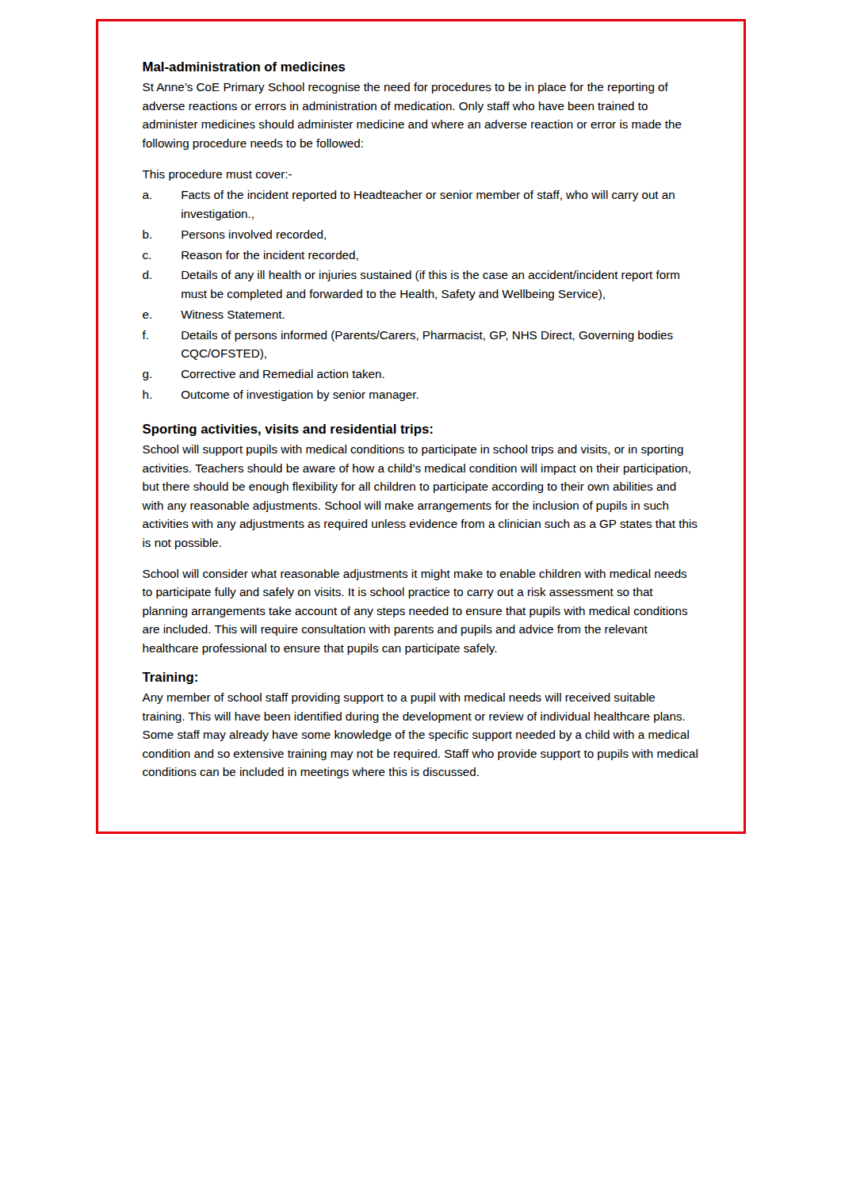Mal-administration of medicines
St Anne’s CoE Primary School recognise the need for procedures to be in place for the reporting of adverse reactions or errors in administration of medication. Only staff who have been trained to administer medicines should administer medicine and where an adverse reaction or error is made the following procedure needs to be followed:
This procedure must cover:-
a. Facts of the incident reported to Headteacher or senior member of staff, who will carry out an investigation.,
b. Persons involved recorded,
c. Reason for the incident recorded,
d. Details of any ill health or injuries sustained (if this is the case an accident/incident report form must be completed and forwarded to the Health, Safety and Wellbeing Service),
e. Witness Statement.
f. Details of persons informed (Parents/Carers, Pharmacist, GP, NHS Direct, Governing bodies CQC/OFSTED),
g. Corrective and Remedial action taken.
h. Outcome of investigation by senior manager.
Sporting activities, visits and residential trips:
School will support pupils with medical conditions to participate in school trips and visits, or in sporting activities. Teachers should be aware of how a child’s medical condition will impact on their participation, but there should be enough flexibility for all children to participate according to their own abilities and with any reasonable adjustments. School will make arrangements for the inclusion of pupils in such activities with any adjustments as required unless evidence from a clinician such as a GP states that this is not possible.
School will consider what reasonable adjustments it might make to enable children with medical needs to participate fully and safely on visits. It is school practice to carry out a risk assessment so that planning arrangements take account of any steps needed to ensure that pupils with medical conditions are included. This will require consultation with parents and pupils and advice from the relevant healthcare professional to ensure that pupils can participate safely.
Training:
Any member of school staff providing support to a pupil with medical needs will received suitable training. This will have been identified during the development or review of individual healthcare plans. Some staff may already have some knowledge of the specific support needed by a child with a medical condition and so extensive training may not be required. Staff who provide support to pupils with medical conditions can be included in meetings where this is discussed.